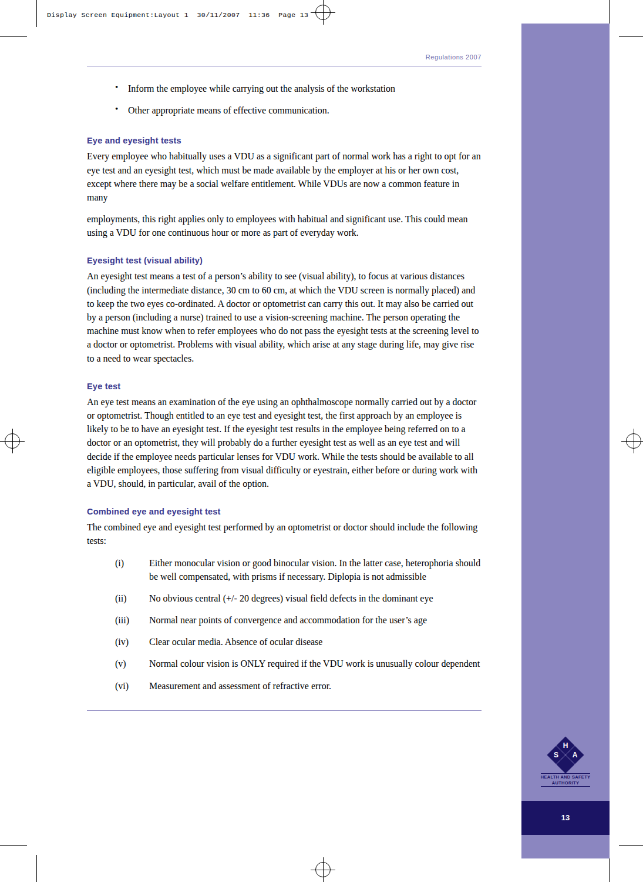Display Screen Equipment:Layout 1 30/11/2007 11:36 Page 13
Display Screen Equipment
H
S
A
HEALTH AND SAFETY
AUTHORITY
13
Regulations 2007
Inform the employee while carrying out the analysis of the workstation
Other appropriate means of effective communication.
Eye and eyesight tests
Every employee who habitually uses a VDU as a significant part of normal work has a right to opt for an eye test and an eyesight test, which must be made available by the employer at his or her own cost, except where there may be a social welfare entitlement. While VDUs are now a common feature in many
employments, this right applies only to employees with habitual and significant use. This could mean using a VDU for one continuous hour or more as part of everyday work.
Eyesight test (visual ability)
An eyesight test means a test of a person’s ability to see (visual ability), to focus at various distances (including the intermediate distance, 30 cm to 60 cm, at which the VDU screen is normally placed) and to keep the two eyes co-ordinated. A doctor or optometrist can carry this out. It may also be carried out by a person (including a nurse) trained to use a vision-screening machine. The person operating the machine must know when to refer employees who do not pass the eyesight tests at the screening level to a doctor or optometrist. Problems with visual ability, which arise at any stage during life, may give rise to a need to wear spectacles.
Eye test
An eye test means an examination of the eye using an ophthalmoscope normally carried out by a doctor or optometrist. Though entitled to an eye test and eyesight test, the first approach by an employee is likely to be to have an eyesight test. If the eyesight test results in the employee being referred on to a doctor or an optometrist, they will probably do a further eyesight test as well as an eye test and will decide if the employee needs particular lenses for VDU work. While the tests should be available to all eligible employees, those suffering from visual difficulty or eyestrain, either before or during work with a VDU, should, in particular, avail of the option.
Combined eye and eyesight test
The combined eye and eyesight test performed by an optometrist or doctor should include the following tests:
(i) Either monocular vision or good binocular vision. In the latter case, heterophoria should be well compensated, with prisms if necessary. Diplopia is not admissible
(ii) No obvious central (+/- 20 degrees) visual field defects in the dominant eye
(iii) Normal near points of convergence and accommodation for the user’s age
(iv) Clear ocular media. Absence of ocular disease
(v) Normal colour vision is ONLY required if the VDU work is unusually colour dependent
(vi) Measurement and assessment of refractive error.